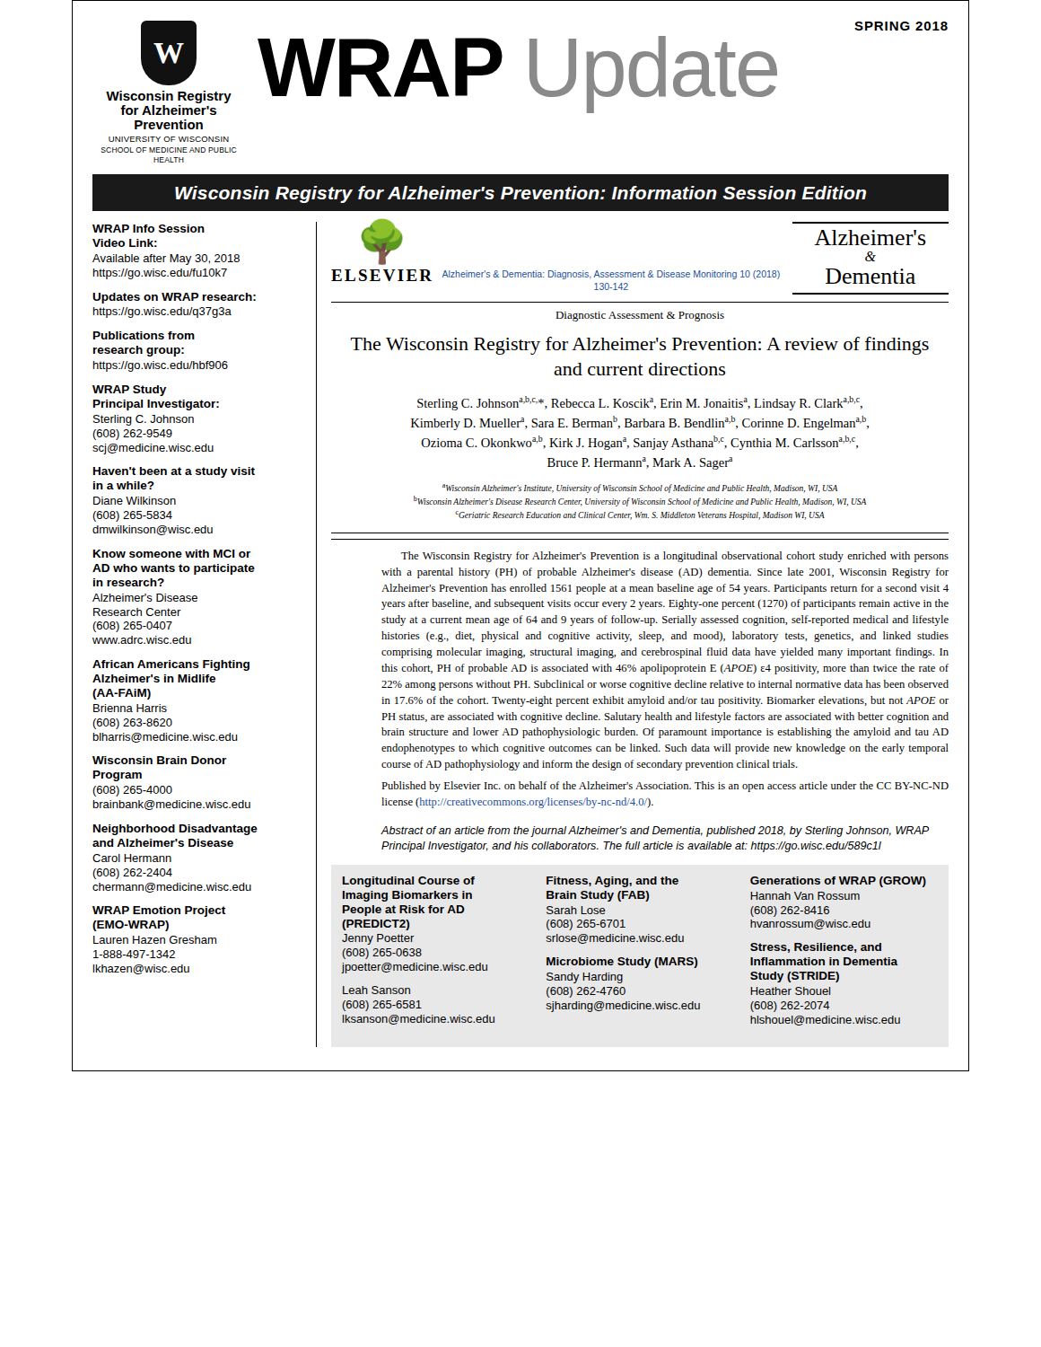W
Wisconsin Registry
for Alzheimer's Prevention
UNIVERSITY OF WISCONSIN
SCHOOL OF MEDICINE AND PUBLIC HEALTH
SPRING 2018
WRAP Update
Wisconsin Registry for Alzheimer's Prevention: Information Session Edition
WRAP Info Session
Video Link:
Available after May 30, 2018
https://go.wisc.edu/fu10k7
Updates on WRAP research:
https://go.wisc.edu/q37g3a
Publications from
research group:
https://go.wisc.edu/hbf906
WRAP Study
Principal Investigator:
Sterling C. Johnson
(608) 262-9549
scj@medicine.wisc.edu
Haven't been at a study visit
in a while?
Diane Wilkinson
(608) 265-5834
dmwilkinson@wisc.edu
Know someone with MCI or
AD who wants to participate
in research?
Alzheimer's Disease
Research Center
(608) 265-0407
www.adrc.wisc.edu
African Americans Fighting
Alzheimer's in Midlife
(AA-FAiM)
Brienna Harris
(608) 263-8620
blharris@medicine.wisc.edu
Wisconsin Brain Donor
Program
(608) 265-4000
brainbank@medicine.wisc.edu
Neighborhood Disadvantage
and Alzheimer's Disease
Carol Hermann
(608) 262-2404
chermann@medicine.wisc.edu
WRAP Emotion Project
(EMO-WRAP)
Lauren Hazen Gresham
1-888-497-1342
lkhazen@wisc.edu
🌳
ELSEVIER
Alzheimer's & Dementia: Diagnosis, Assessment & Disease Monitoring 10 (2018) 130-142
Alzheimer's
&
Dementia
Diagnostic Assessment & Prognosis
The Wisconsin Registry for Alzheimer's Prevention: A review of findings
and current directions
Sterling C. Johnsona,b,c,*, Rebecca L. Koscika, Erin M. Jonaitisa, Lindsay R. Clarka,b,c,
Kimberly D. Muellera, Sara E. Bermanb, Barbara B. Bendlina,b, Corinne D. Engelmana,b,
Ozioma C. Okonkwoa,b, Kirk J. Hogana, Sanjay Asthanab,c, Cynthia M. Carlssona,b,c,
Bruce P. Hermanna, Mark A. Sagera
aWisconsin Alzheimer's Institute, University of Wisconsin School of Medicine and Public Health, Madison, WI, USA
bWisconsin Alzheimer's Disease Research Center, University of Wisconsin School of Medicine and Public Health, Madison, WI, USA
cGeriatric Research Education and Clinical Center, Wm. S. Middleton Veterans Hospital, Madison WI, USA
The Wisconsin Registry for Alzheimer's Prevention is a longitudinal observational cohort study enriched with persons with a parental history (PH) of probable Alzheimer's disease (AD) dementia. Since late 2001, Wisconsin Registry for Alzheimer's Prevention has enrolled 1561 people at a mean baseline age of 54 years. Participants return for a second visit 4 years after baseline, and subsequent visits occur every 2 years. Eighty-one percent (1270) of participants remain active in the study at a current mean age of 64 and 9 years of follow-up. Serially assessed cognition, self-reported medical and lifestyle histories (e.g., diet, physical and cognitive activity, sleep, and mood), laboratory tests, genetics, and linked studies comprising molecular imaging, structural imaging, and cerebrospinal fluid data have yielded many important findings. In this cohort, PH of probable AD is associated with 46% apolipoprotein E (APOE) ε4 positivity, more than twice the rate of 22% among persons without PH. Subclinical or worse cognitive decline relative to internal normative data has been observed in 17.6% of the cohort. Twenty-eight percent exhibit amyloid and/or tau positivity. Biomarker elevations, but not APOE or PH status, are associated with cognitive decline. Salutary health and lifestyle factors are associated with better cognition and brain structure and lower AD pathophysiologic burden. Of paramount importance is establishing the amyloid and tau AD endophenotypes to which cognitive outcomes can be linked. Such data will provide new knowledge on the early temporal course of AD pathophysiology and inform the design of secondary prevention clinical trials.
Published by Elsevier Inc. on behalf of the Alzheimer's Association. This is an open access article under the CC BY-NC-ND license (http://creativecommons.org/licenses/by-nc-nd/4.0/).
Abstract of an article from the journal Alzheimer's and Dementia, published 2018, by Sterling Johnson, WRAP Principal Investigator, and his collaborators. The full article is available at: https://go.wisc.edu/589c1l
Longitudinal Course of
Imaging Biomarkers in
People at Risk for AD
(PREDICT2)
Jenny Poetter
(608) 265-0638
jpoetter@medicine.wisc.edu
Leah Sanson
(608) 265-6581
lksanson@medicine.wisc.edu
Fitness, Aging, and the
Brain Study (FAB)
Sarah Lose
(608) 265-6701
srlose@medicine.wisc.edu
Microbiome Study (MARS)
Sandy Harding
(608) 262-4760
sjharding@medicine.wisc.edu
Generations of WRAP (GROW)
Hannah Van Rossum
(608) 262-8416
hvanrossum@wisc.edu
Stress, Resilience, and
Inflammation in Dementia
Study (STRIDE)
Heather Shouel
(608) 262-2074
hlshouel@medicine.wisc.edu